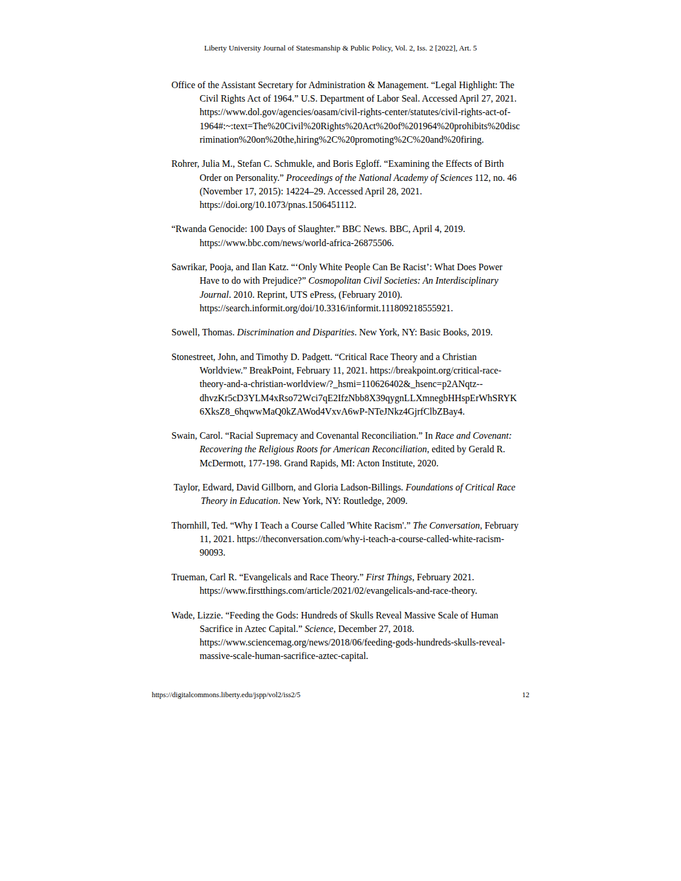Liberty University Journal of Statesmanship & Public Policy, Vol. 2, Iss. 2 [2022], Art. 5
Office of the Assistant Secretary for Administration & Management. “Legal Highlight: The Civil Rights Act of 1964.” U.S. Department of Labor Seal. Accessed April 27, 2021. https://www.dol.gov/agencies/oasam/civil-rights-center/statutes/civil-rights-act-of-1964#:~:text=The%20Civil%20Rights%20Act%20of%201964%20prohibits%20discrimination%20on%20the,hiring%2C%20promoting%2C%20and%20firing.
Rohrer, Julia M., Stefan C. Schmukle, and Boris Egloff. “Examining the Effects of Birth Order on Personality.” Proceedings of the National Academy of Sciences 112, no. 46 (November 17, 2015): 14224–29. Accessed April 28, 2021. https://doi.org/10.1073/pnas.1506451112.
“Rwanda Genocide: 100 Days of Slaughter.” BBC News. BBC, April 4, 2019. https://www.bbc.com/news/world-africa-26875506.
Sawrikar, Pooja, and Ilan Katz. “‘Only White People Can Be Racist’: What Does Power Have to do with Prejudice?” Cosmopolitan Civil Societies: An Interdisciplinary Journal. 2010. Reprint, UTS ePress, (February 2010). https://search.informit.org/doi/10.3316/informit.111809218555921.
Sowell, Thomas. Discrimination and Disparities. New York, NY: Basic Books, 2019.
Stonestreet, John, and Timothy D. Padgett. “Critical Race Theory and a Christian Worldview.” BreakPoint, February 11, 2021. https://breakpoint.org/critical-race-theory-and-a-christian-worldview/?_hsmi=110626402&_hsenc=p2ANqtz--dhvzKr5cD3YLM4xRso72Wci7qE2IfzNbb8X39qygnLLXmnegbHHspErWhSRYK6XksZ8_6hqwwMaQ0kZAWod4VxvA6wP-NTeJNkz4GjrfClbZBay4.
Swain, Carol. “Racial Supremacy and Covenantal Reconciliation.” In Race and Covenant: Recovering the Religious Roots for American Reconciliation, edited by Gerald R. McDermott, 177-198. Grand Rapids, MI: Acton Institute, 2020.
Taylor, Edward, David Gillborn, and Gloria Ladson-Billings. Foundations of Critical Race Theory in Education. New York, NY: Routledge, 2009.
Thornhill, Ted. “Why I Teach a Course Called 'White Racism'.” The Conversation, February 11, 2021. https://theconversation.com/why-i-teach-a-course-called-white-racism-90093.
Trueman, Carl R. “Evangelicals and Race Theory.” First Things, February 2021. https://www.firstthings.com/article/2021/02/evangelicals-and-race-theory.
Wade, Lizzie. “Feeding the Gods: Hundreds of Skulls Reveal Massive Scale of Human Sacrifice in Aztec Capital.” Science, December 27, 2018. https://www.sciencemag.org/news/2018/06/feeding-gods-hundreds-skulls-reveal-massive-scale-human-sacrifice-aztec-capital.
https://digitalcommons.liberty.edu/jspp/vol2/iss2/5 12